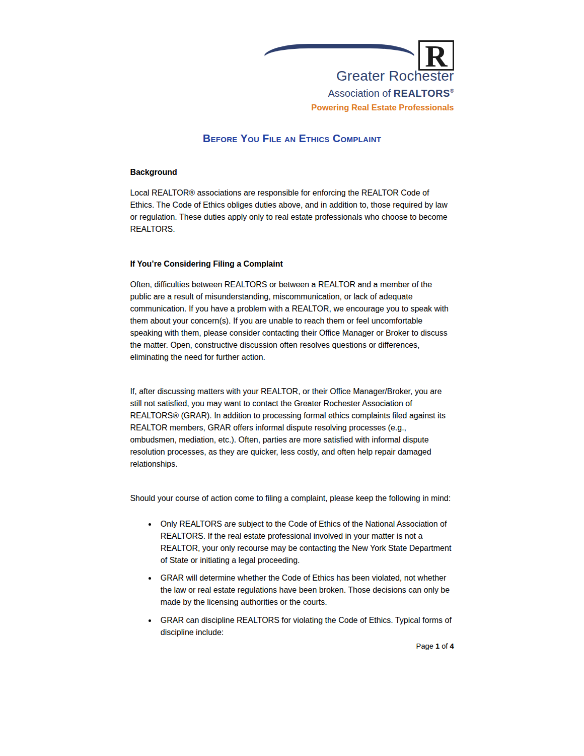R
Greater Rochester
Association of REALTORS®
Powering Real Estate Professionals
Before You File an Ethics Complaint
Background
Local REALTOR® associations are responsible for enforcing the REALTOR Code of Ethics. The Code of Ethics obliges duties above, and in addition to, those required by law or regulation. These duties apply only to real estate professionals who choose to become REALTORS.
If You’re Considering Filing a Complaint
Often, difficulties between REALTORS or between a REALTOR and a member of the public are a result of misunderstanding, miscommunication, or lack of adequate communication. If you have a problem with a REALTOR, we encourage you to speak with them about your concern(s). If you are unable to reach them or feel uncomfortable speaking with them, please consider contacting their Office Manager or Broker to discuss the matter. Open, constructive discussion often resolves questions or differences, eliminating the need for further action.
If, after discussing matters with your REALTOR, or their Office Manager/Broker, you are still not satisfied, you may want to contact the Greater Rochester Association of REALTORS® (GRAR). In addition to processing formal ethics complaints filed against its REALTOR members, GRAR offers informal dispute resolving processes (e.g., ombudsmen, mediation, etc.). Often, parties are more satisfied with informal dispute resolution processes, as they are quicker, less costly, and often help repair damaged relationships.
Should your course of action come to filing a complaint, please keep the following in mind:
Only REALTORS are subject to the Code of Ethics of the National Association of REALTORS. If the real estate professional involved in your matter is not a REALTOR, your only recourse may be contacting the New York State Department of State or initiating a legal proceeding.
GRAR will determine whether the Code of Ethics has been violated, not whether the law or real estate regulations have been broken. Those decisions can only be made by the licensing authorities or the courts.
GRAR can discipline REALTORS for violating the Code of Ethics. Typical forms of discipline include:
Page 1 of 4